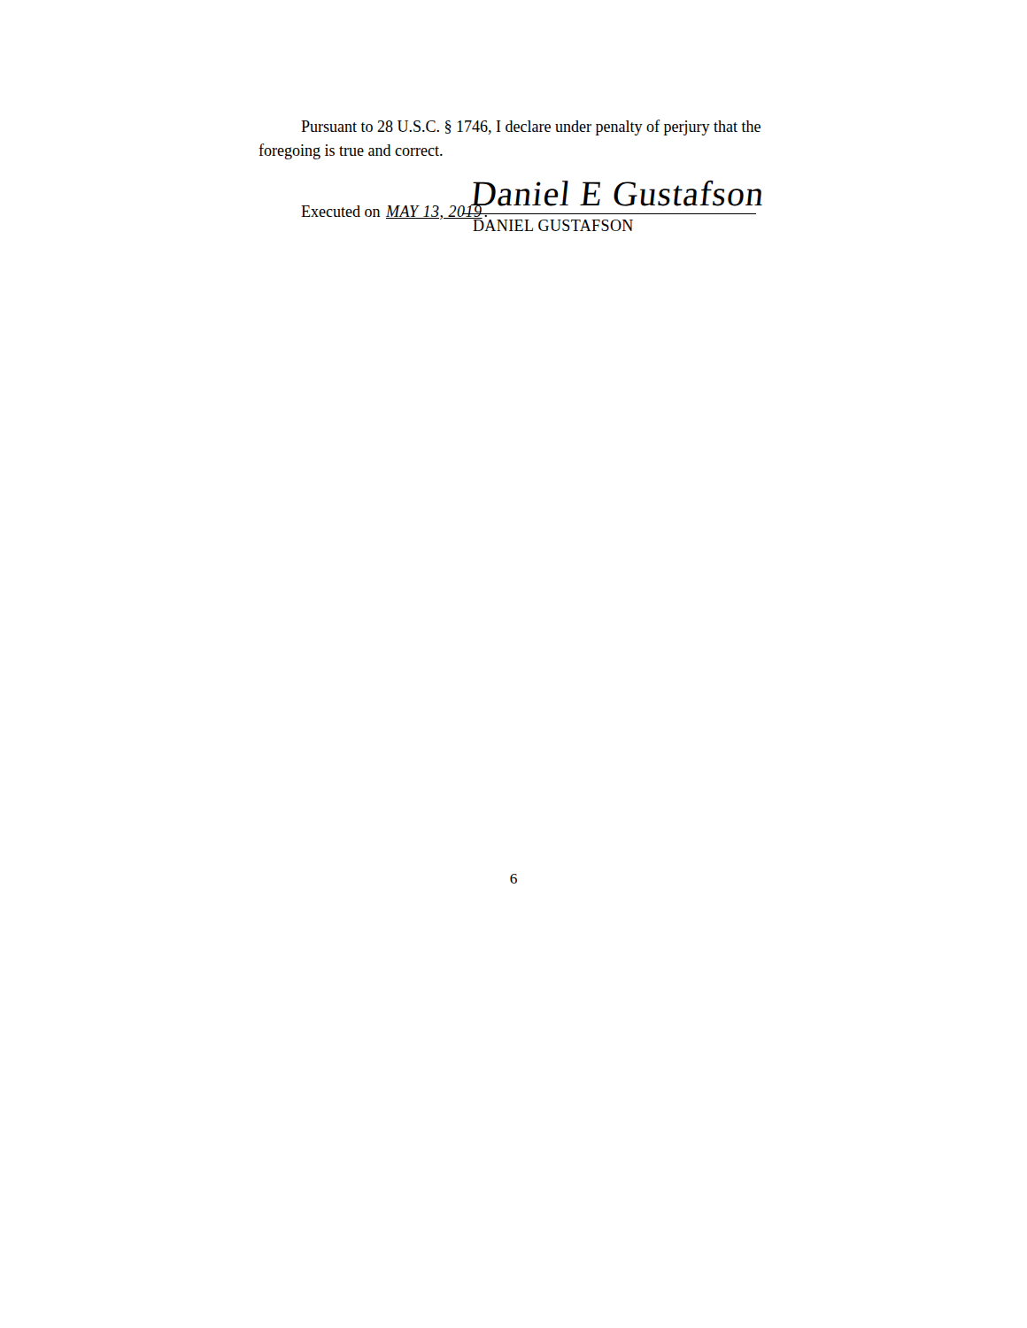Pursuant to 28 U.S.C. § 1746, I declare under penalty of perjury that the foregoing is true and correct.
Executed on MAY 13, 2019.
Daniel E Gustafson
DANIEL GUSTAFSON
6